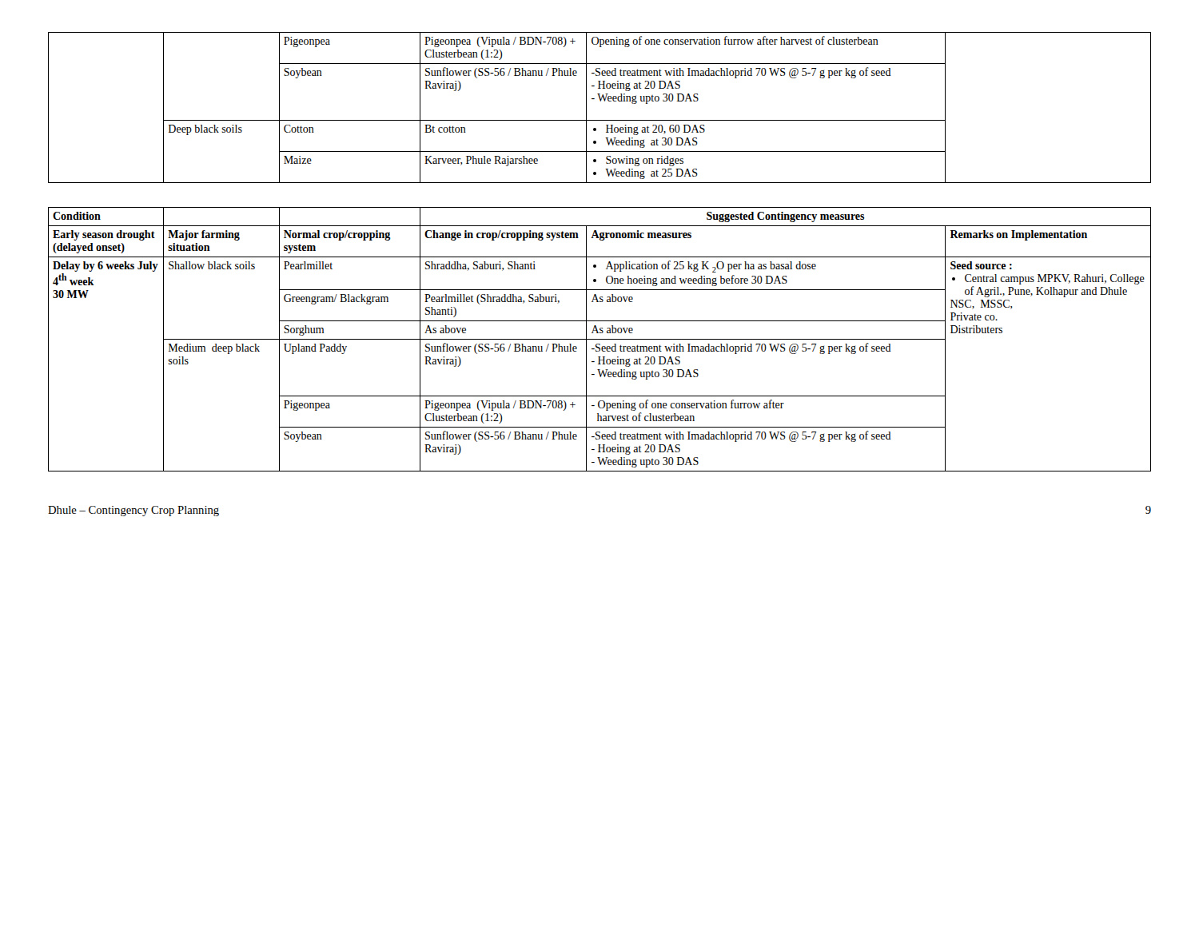| | | Pigeonpea | Pigeonpea (Vipula / BDN-708) + Clusterbean (1:2) | Opening of one conservation furrow after harvest of clusterbean | |
| Soybean | Sunflower (SS-56 / Bhanu / Phule Raviraj) | -Seed treatment with Imadachloprid 70 WS @ 5-7 g per kg of seed - Hoeing at 20 DAS - Weeding upto 30 DAS |
| Deep black soils | Cotton | Bt cotton | Hoeing at 20, 60 DAS Weeding at 30 DAS |
| Maize | Karveer, Phule Rajarshee | Sowing on ridges Weeding at 25 DAS |
| Condition | | | Suggested Contingency measures |
| Early season drought (delayed onset) | Major farming situation | Normal crop/cropping system | Change in crop/cropping system | Agronomic measures | Remarks on Implementation |
| Delay by 6 weeks July 4 th week 30 MW | Shallow black soils | Pearlmillet | Shraddha, Saburi, Shanti | Application of 25 kg K 2 O per ha as basal dose One hoeing and weeding before 30 DAS | Seed source : Central campus MPKV, Rahuri, College of Agril., Pune, Kolhapur and Dhule NSC, MSSC, Private co. Distributers |
| Greengram/ Blackgram | Pearlmillet (Shraddha, Saburi, Shanti) | As above |
| Sorghum | As above | As above |
| Medium deep black soils | Upland Paddy | Sunflower (SS-56 / Bhanu / Phule Raviraj) | -Seed treatment with Imadachloprid 70 WS @ 5-7 g per kg of seed - Hoeing at 20 DAS - Weeding upto 30 DAS |
| Pigeonpea | Pigeonpea (Vipula / BDN-708) + Clusterbean (1:2) | - Opening of one conservation furrow after harvest of clusterbean |
| Soybean | Sunflower (SS-56 / Bhanu / Phule Raviraj) | -Seed treatment with Imadachloprid 70 WS @ 5-7 g per kg of seed - Hoeing at 20 DAS - Weeding upto 30 DAS |
Dhule – Contingency Crop Planning 9